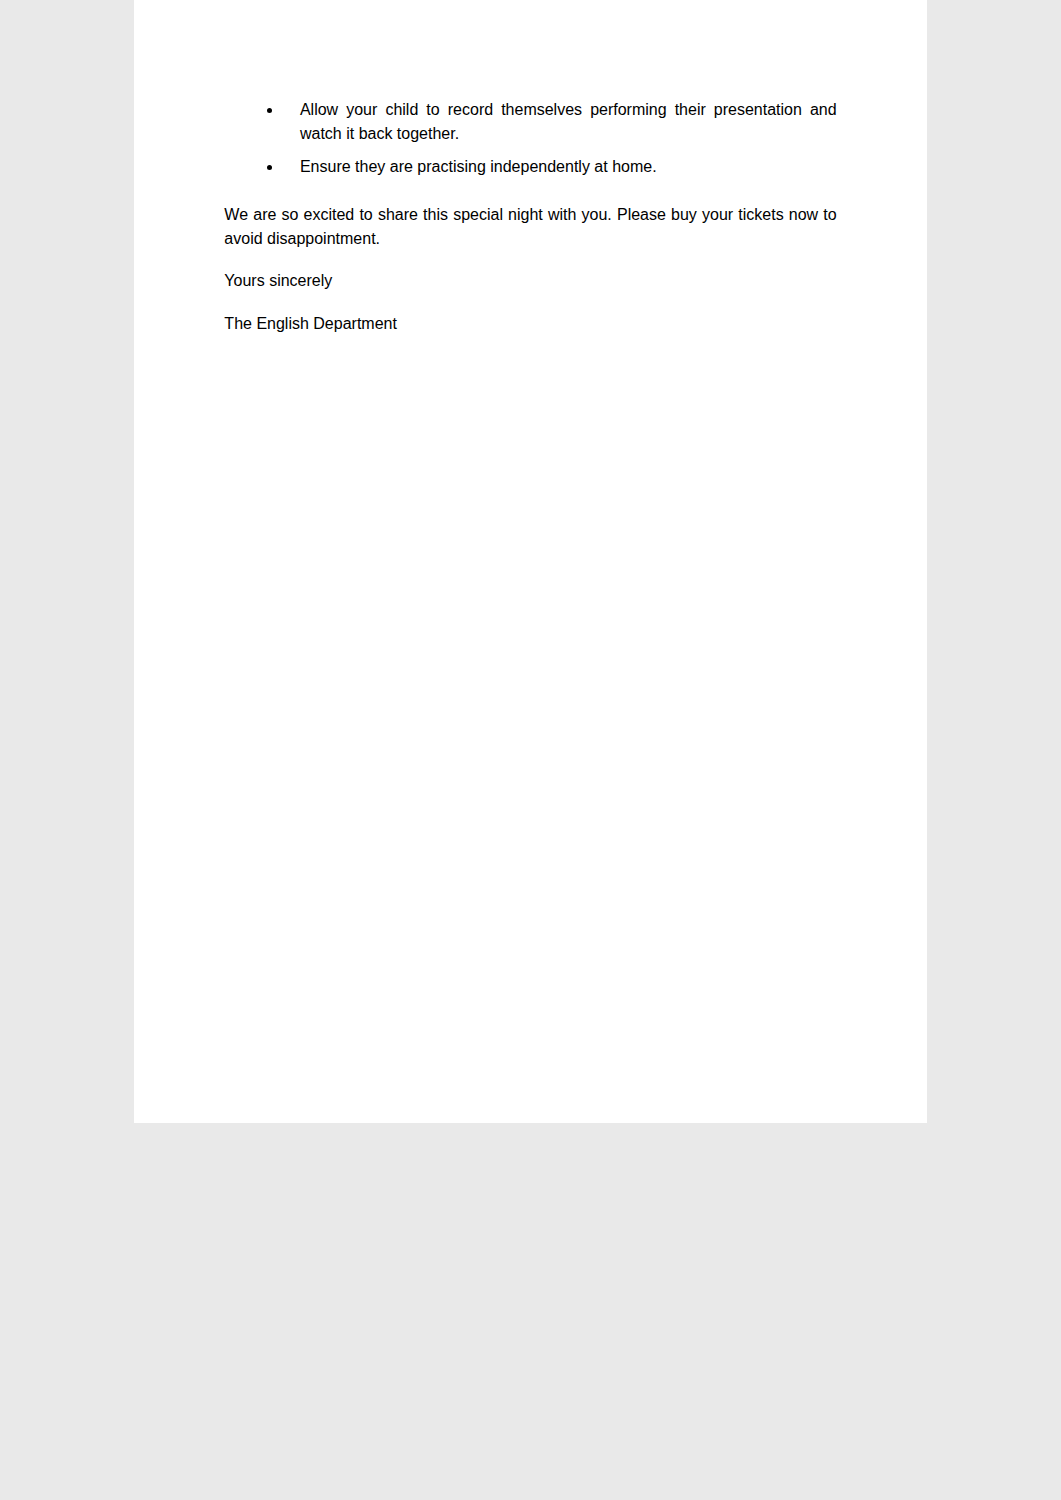Allow your child to record themselves performing their presentation and watch it back together.
Ensure they are practising independently at home.
We are so excited to share this special night with you. Please buy your tickets now to avoid disappointment.
Yours sincerely
The English Department